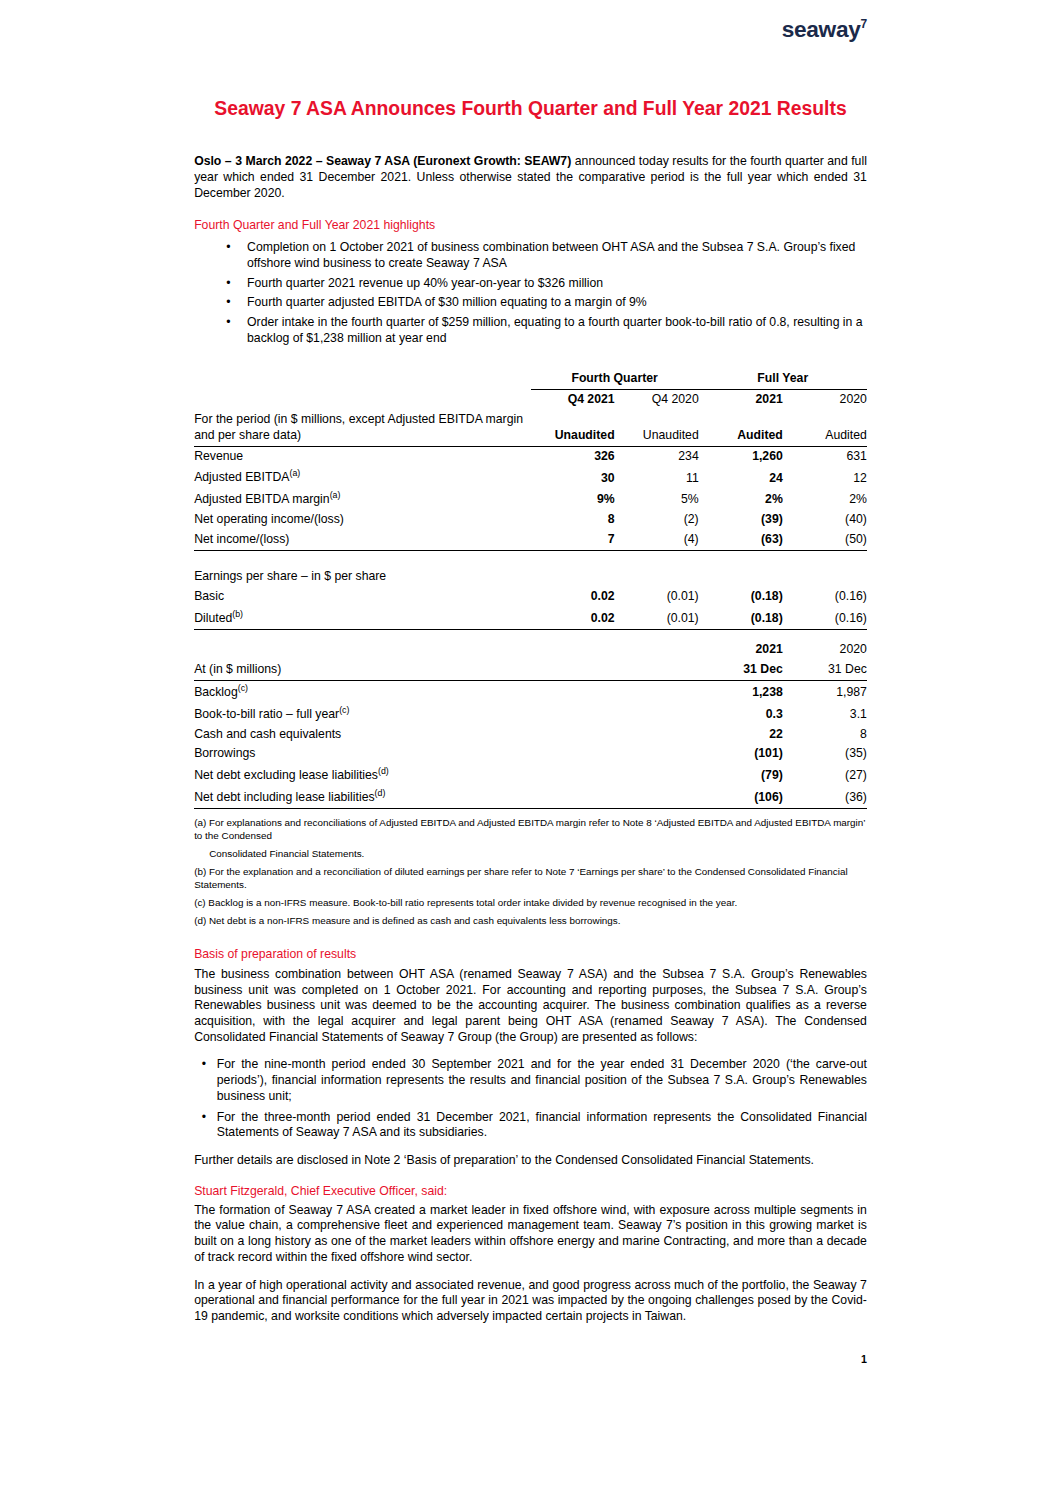seaway7
Seaway 7 ASA Announces Fourth Quarter and Full Year 2021 Results
Oslo – 3 March 2022 – Seaway 7 ASA (Euronext Growth: SEAW7) announced today results for the fourth quarter and full year which ended 31 December 2021. Unless otherwise stated the comparative period is the full year which ended 31 December 2020.
Fourth Quarter and Full Year 2021 highlights
Completion on 1 October 2021 of business combination between OHT ASA and the Subsea 7 S.A. Group’s fixed offshore wind business to create Seaway 7 ASA
Fourth quarter 2021 revenue up 40% year-on-year to $326 million
Fourth quarter adjusted EBITDA of $30 million equating to a margin of 9%
Order intake in the fourth quarter of $259 million, equating to a fourth quarter book-to-bill ratio of 0.8, resulting in a backlog of $1,238 million at year end
| | Fourth Quarter | Full Year |
| | Q4 2021 | Q4 2020 | 2021 | 2020 |
| For the period (in $ millions, except Adjusted EBITDA margin and per share data) | Unaudited | Unaudited | Audited | Audited |
| Revenue | 326 | 234 | 1,260 | 631 |
| Adjusted EBITDA (a) | 30 | 11 | 24 | 12 |
| Adjusted EBITDA margin (a) | 9% | 5% | 2% | 2% |
| Net operating income/(loss) | 8 | (2) | (39) | (40) |
| Net income/(loss) | 7 | (4) | (63) | (50) |
| Earnings per share – in $ per share | | | | |
| Basic | 0.02 | (0.01) | (0.18) | (0.16) |
| Diluted (b) | 0.02 | (0.01) | (0.18) | (0.16) |
| | | | 2021 | 2020 |
| At (in $ millions) | | | 31 Dec | 31 Dec |
| Backlog (c) | | | 1,238 | 1,987 |
| Book-to-bill ratio – full year (c) | | | 0.3 | 3.1 |
| Cash and cash equivalents | | | 22 | 8 |
| Borrowings | | | (101) | (35) |
| Net debt excluding lease liabilities (d) | | | (79) | (27) |
| Net debt including lease liabilities (d) | | | (106) | (36) |
(a) For explanations and reconciliations of Adjusted EBITDA and Adjusted EBITDA margin refer to Note 8 ‘Adjusted EBITDA and Adjusted EBITDA margin’ to the Condensed
Consolidated Financial Statements.
(b) For the explanation and a reconciliation of diluted earnings per share refer to Note 7 ‘Earnings per share’ to the Condensed Consolidated Financial Statements.
(c) Backlog is a non-IFRS measure. Book-to-bill ratio represents total order intake divided by revenue recognised in the year.
(d) Net debt is a non-IFRS measure and is defined as cash and cash equivalents less borrowings.
Basis of preparation of results
The business combination between OHT ASA (renamed Seaway 7 ASA) and the Subsea 7 S.A. Group’s Renewables business unit was completed on 1 October 2021. For accounting and reporting purposes, the Subsea 7 S.A. Group’s Renewables business unit was deemed to be the accounting acquirer. The business combination qualifies as a reverse acquisition, with the legal acquirer and legal parent being OHT ASA (renamed Seaway 7 ASA). The Condensed Consolidated Financial Statements of Seaway 7 Group (the Group) are presented as follows:
For the nine-month period ended 30 September 2021 and for the year ended 31 December 2020 (‘the carve-out periods’), financial information represents the results and financial position of the Subsea 7 S.A. Group’s Renewables business unit;
For the three-month period ended 31 December 2021, financial information represents the Consolidated Financial Statements of Seaway 7 ASA and its subsidiaries.
Further details are disclosed in Note 2 ‘Basis of preparation’ to the Condensed Consolidated Financial Statements.
Stuart Fitzgerald, Chief Executive Officer, said:
The formation of Seaway 7 ASA created a market leader in fixed offshore wind, with exposure across multiple segments in the value chain, a comprehensive fleet and experienced management team. Seaway 7’s position in this growing market is built on a long history as one of the market leaders within offshore energy and marine Contracting, and more than a decade of track record within the fixed offshore wind sector.
In a year of high operational activity and associated revenue, and good progress across much of the portfolio, the Seaway 7 operational and financial performance for the full year in 2021 was impacted by the ongoing challenges posed by the Covid-19 pandemic, and worksite conditions which adversely impacted certain projects in Taiwan.
1